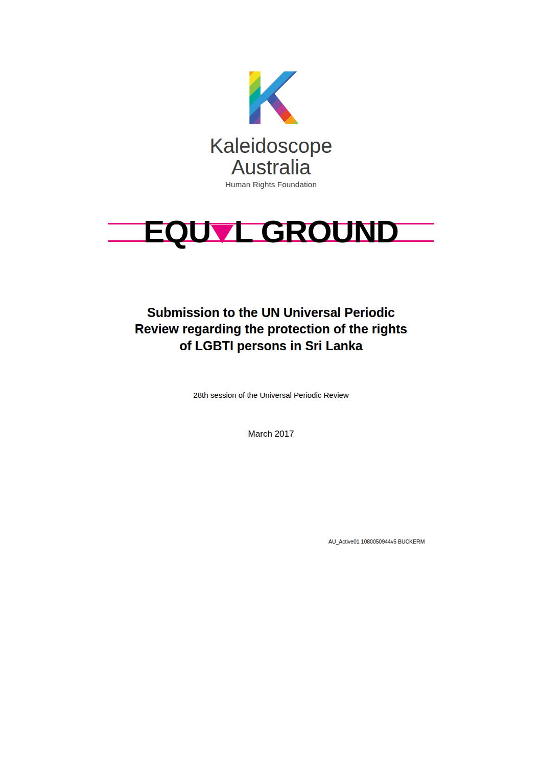K
Kaleidoscope
Australia
Human Rights Foundation
EQU L GROUND
Submission to the UN Universal Periodic Review regarding the protection of the rights of LGBTI persons in Sri Lanka
28th session of the Universal Periodic Review
March 2017
AU_Active01 1080050944v5 BUCKERM